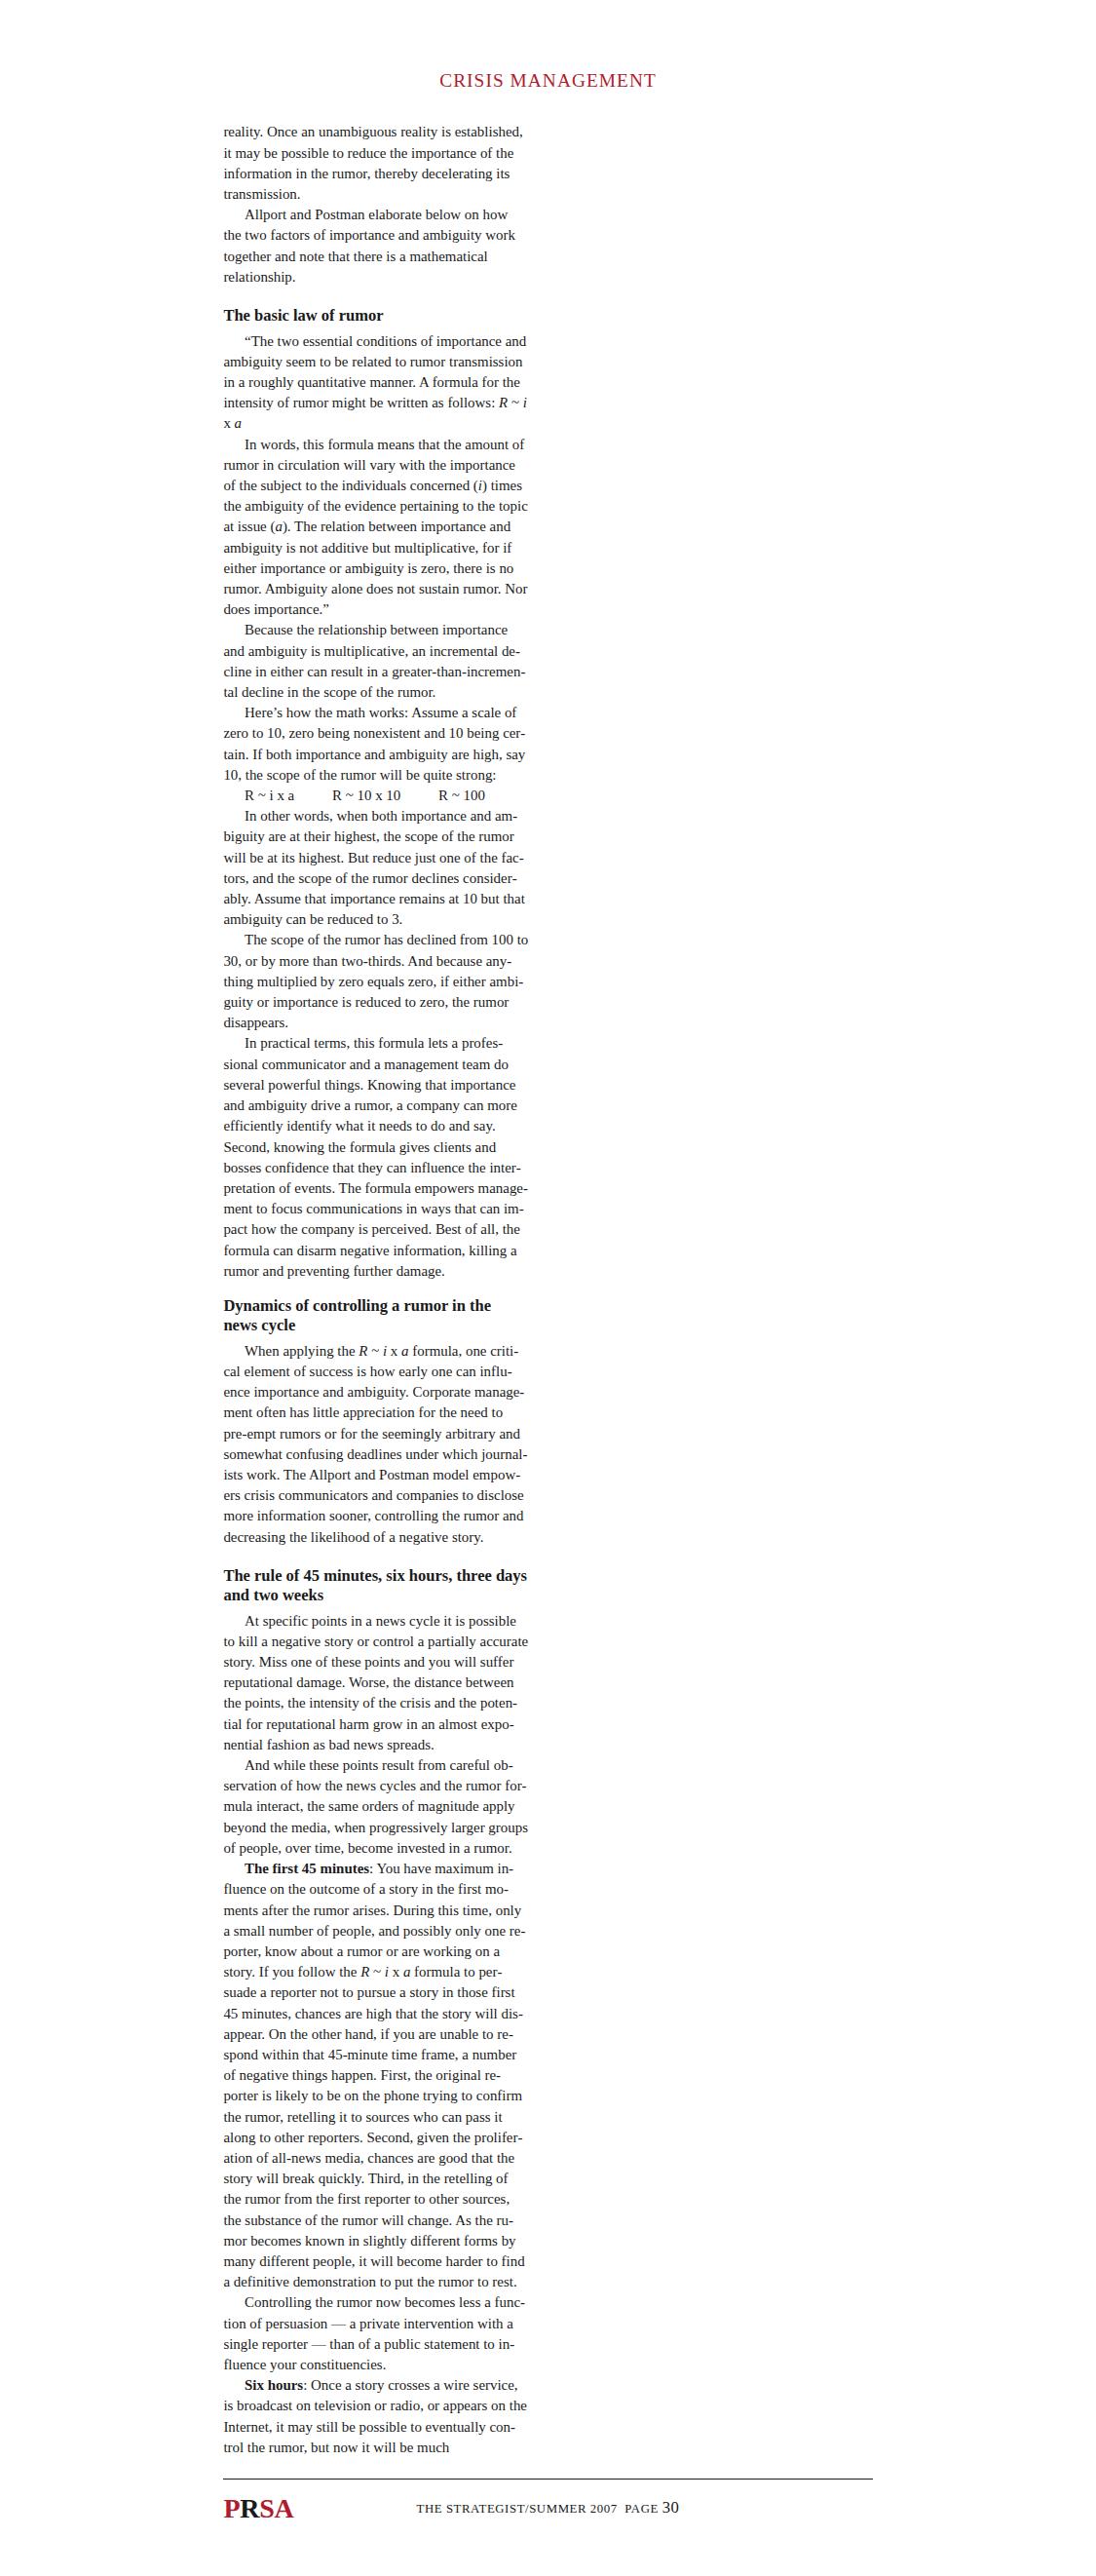Crisis Management
reality. Once an unambiguous reality is established, it may be possible to reduce the importance of the information in the rumor, thereby decelerating its transmission.
Allport and Postman elaborate below on how the two factors of importance and ambiguity work together and note that there is a mathematical relationship.
The basic law of rumor
“The two essential conditions of importance and ambiguity seem to be related to rumor transmission in a roughly quantitative manner. A formula for the intensity of rumor might be written as follows: R ~ i x a
In words, this formula means that the amount of rumor in circulation will vary with the importance of the subject to the individuals concerned (i) times the ambiguity of the evidence pertaining to the topic at issue (a). The relation between importance and ambiguity is not additive but multiplicative, for if either importance or ambiguity is zero, there is no rumor. Ambiguity alone does not sustain rumor. Nor does importance.”
Because the relationship between importance and ambiguity is multiplicative, an incremental decline in either can result in a greater-than-incremental decline in the scope of the rumor.
Here’s how the math works: Assume a scale of zero to 10, zero being nonexistent and 10 being certain. If both importance and ambiguity are high, say 10, the scope of the rumor will be quite strong:
R ~ i x a R ~ 10 x 10 R ~ 100
In other words, when both importance and ambiguity are at their highest, the scope of the rumor will be at its highest. But reduce just one of the factors, and the scope of the rumor declines considerably. Assume that importance remains at 10 but that ambiguity can be reduced to 3.
The scope of the rumor has declined from 100 to 30, or by more than two-thirds. And because anything multiplied by zero equals zero, if either ambiguity or importance is reduced to zero, the rumor disappears.
In practical terms, this formula lets a professional communicator and a management team do several powerful things. Knowing that importance and ambiguity drive a rumor, a company can more efficiently identify what it needs to do and say. Second, knowing the formula gives clients and bosses confidence that they can influence the interpretation of events. The formula empowers management to focus communications in ways that can impact how the company is perceived. Best of all, the formula can disarm negative information, killing a rumor and preventing further damage.
Dynamics of controlling a rumor in the news cycle
When applying the R ~ i x a formula, one critical element of success is how early one can influence importance and ambiguity. Corporate management often has little appreciation for the need to pre-empt rumors or for the seemingly arbitrary and somewhat confusing deadlines under which journalists work. The Allport and Postman model empowers crisis communicators and companies to disclose more information sooner, controlling the rumor and decreasing the likelihood of a negative story.
The rule of 45 minutes, six hours, three days and two weeks
At specific points in a news cycle it is possible to kill a negative story or control a partially accurate story. Miss one of these points and you will suffer reputational damage. Worse, the distance between the points, the intensity of the crisis and the potential for reputational harm grow in an almost exponential fashion as bad news spreads.
And while these points result from careful observation of how the news cycles and the rumor formula interact, the same orders of magnitude apply beyond the media, when progressively larger groups of people, over time, become invested in a rumor.
The first 45 minutes: You have maximum influence on the outcome of a story in the first moments after the rumor arises. During this time, only a small number of people, and possibly only one reporter, know about a rumor or are working on a story. If you follow the R ~ i x a formula to persuade a reporter not to pursue a story in those first 45 minutes, chances are high that the story will disappear. On the other hand, if you are unable to respond within that 45-minute time frame, a number of negative things happen. First, the original reporter is likely to be on the phone trying to confirm the rumor, retelling it to sources who can pass it along to other reporters. Second, given the proliferation of all-news media, chances are good that the story will break quickly. Third, in the retelling of the rumor from the first reporter to other sources, the substance of the rumor will change. As the rumor becomes known in slightly different forms by many different people, it will become harder to find a definitive demonstration to put the rumor to rest.
Controlling the rumor now becomes less a function of persuasion — a private intervention with a single reporter — than of a public statement to influence your constituencies.
Six hours: Once a story crosses a wire service, is broadcast on television or radio, or appears on the Internet, it may still be possible to eventually control the rumor, but now it will be much
PRSA
The Strategist/Summer 2007 Page 30